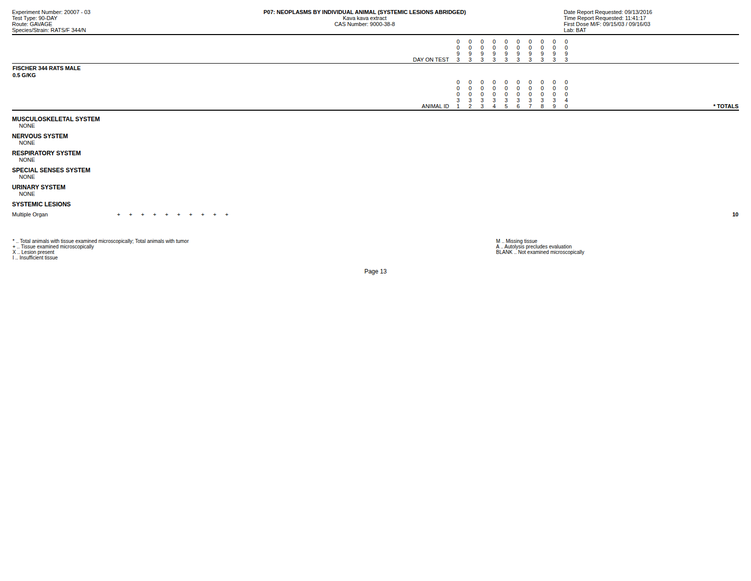| Experiment Number: 20007 - 03 | P07: NEOPLASMS BY INDIVIDUAL ANIMAL (SYSTEMIC LESIONS ABRIDGED) | Date Report Requested: 09/13/2016 |
| Test Type: 90-DAY | Kava kava extract | Time Report Requested: 11:41:17 |
| Route: GAVAGE | CAS Number: 9000-38-8 | First Dose M/F: 09/15/03 / 09/16/03 |
| Species/Strain: RATS/F 344/N | | Lab: BAT |
| DAY ON TEST | 0 0 9 3 | 0 0 9 3 | 0 0 9 3 | 0 0 9 3 | 0 0 9 3 | 0 0 9 3 | 0 0 9 3 | 0 0 9 3 | 0 0 9 3 | 0 0 9 3 | |
| FISCHER 344 RATS MALE | |
| 0.5 G/KG | |
| ANIMAL ID | 0 0 0 3 1 | 0 0 0 3 2 | 0 0 0 3 3 | 0 0 0 3 4 | 0 0 0 3 5 | 0 0 0 3 6 | 0 0 0 3 7 | 0 0 0 3 8 | 0 0 0 3 9 | 0 0 0 4 0 | * TOTALS |
MUSCULOSKELETAL SYSTEM
NONE
NERVOUS SYSTEM
NONE
RESPIRATORY SYSTEM
NONE
SPECIAL SENSES SYSTEM
NONE
URINARY SYSTEM
NONE
SYSTEMIC LESIONS
| Multiple Organ | + | + | + | + | + | + | + | + | + | + | 10 |
| * .. Total animals with tissue examined microscopically; Total animals with tumor + .. Tissue examined microscopically X .. Lesion present I .. Insufficient tissue | M .. Missing tissue A .. Autolysis precludes evaluation BLANK .. Not examined microscopically |
Page 13